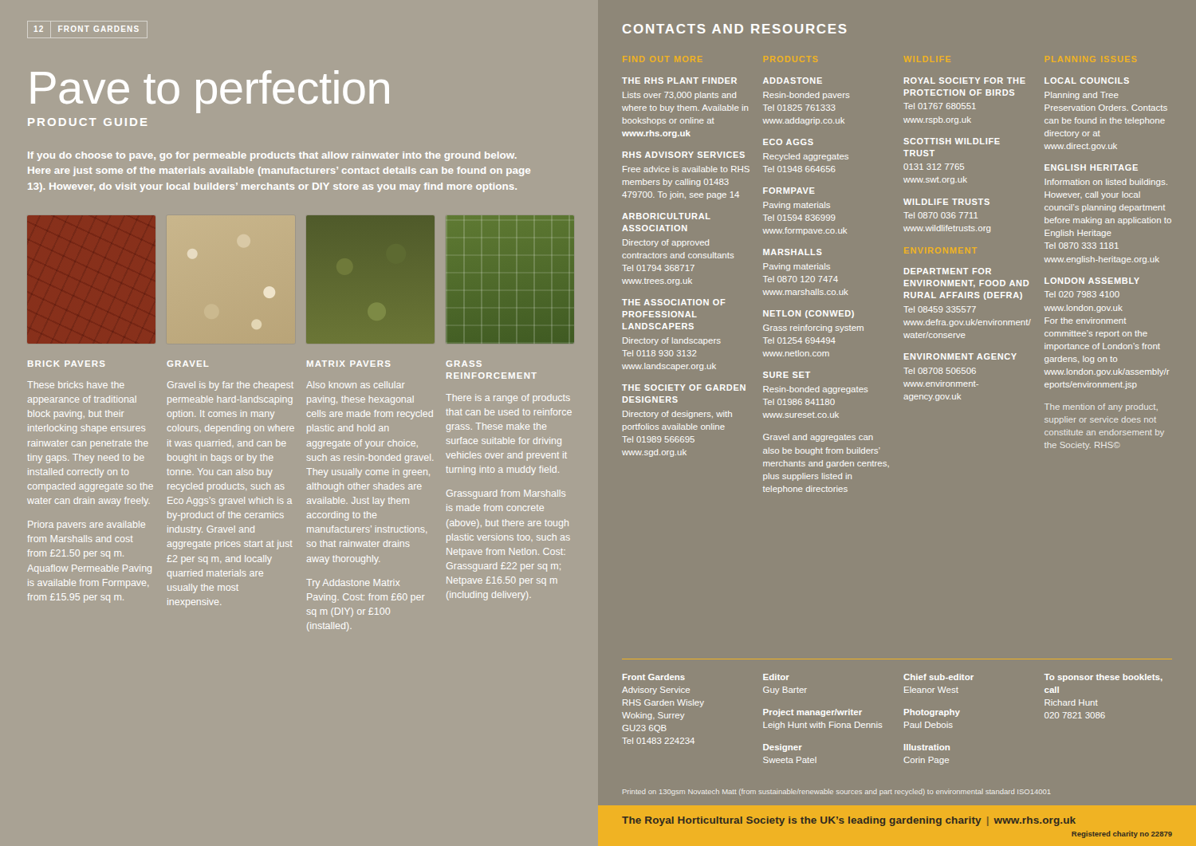12 Front Gardens
Pave to perfection
Product guide
If you do choose to pave, go for permeable products that allow rainwater into the ground below. Here are just some of the materials available (manufacturers’ contact details can be found on page 13). However, do visit your local builders’ merchants or DIY store as you may find more options.
Brick pavers
These bricks have the appearance of traditional block paving, but their interlocking shape ensures rainwater can penetrate the tiny gaps. They need to be installed correctly on to compacted aggregate so the water can drain away freely.
Priora pavers are available from Marshalls and cost from £21.50 per sq m. Aquaflow Permeable Paving is available from Formpave, from £15.95 per sq m.
Gravel
Gravel is by far the cheapest permeable hard-landscaping option. It comes in many colours, depending on where it was quarried, and can be bought in bags or by the tonne. You can also buy recycled products, such as Eco Aggs’s gravel which is a by-product of the ceramics industry. Gravel and aggregate prices start at just £2 per sq m, and locally quarried materials are usually the most inexpensive.
Matrix pavers
Also known as cellular paving, these hexagonal cells are made from recycled plastic and hold an aggregate of your choice, such as resin-bonded gravel. They usually come in green, although other shades are available. Just lay them according to the manufacturers’ instructions, so that rainwater drains away thoroughly.
Try Addastone Matrix Paving. Cost: from £60 per sq m (DIY) or £100 (installed).
Grass reinforcement
There is a range of products that can be used to reinforce grass. These make the surface suitable for driving vehicles over and prevent it turning into a muddy field.
Grassguard from Marshalls is made from concrete (above), but there are tough plastic versions too, such as Netpave from Netlon. Cost: Grassguard £22 per sq m; Netpave £16.50 per sq m (including delivery).
Contacts and resources
Find out more
The RHS Plant Finder
Lists over 73,000 plants and where to buy them. Available in bookshops or online at www.rhs.org.uk
RHS Advisory Services
Free advice is available to RHS members by calling 01483 479700. To join, see page 14
Arboricultural Association
Directory of approved contractors and consultants
Tel 01794 368717
www.trees.org.uk
The Association of Professional Landscapers
Directory of landscapers
Tel 0118 930 3132
www.landscaper.org.uk
The Society of Garden Designers
Directory of designers, with portfolios available online
Tel 01989 566695
www.sgd.org.uk
Products
Addastone
Resin-bonded pavers
Tel 01825 761333
www.addagrip.co.uk
Eco Aggs
Recycled aggregates
Tel 01948 664656
Formpave
Paving materials
Tel 01594 836999
www.formpave.co.uk
Marshalls
Paving materials
Tel 0870 120 7474
www.marshalls.co.uk
Netlon (Conwed)
Grass reinforcing system
Tel 01254 694494
www.netlon.com
Sure Set
Resin-bonded aggregates
Tel 01986 841180
www.sureset.co.uk
Gravel and aggregates can also be bought from builders’ merchants and garden centres, plus suppliers listed in telephone directories
Wildlife
Royal Society for the Protection of Birds
Tel 01767 680551
www.rspb.org.uk
Scottish Wildlife Trust
0131 312 7765
www.swt.org.uk
Wildlife Trusts
Tel 0870 036 7711
www.wildlifetrusts.org
Environment
Department for Environment, Food and Rural Affairs (Defra)
Tel 08459 335577
www.defra.gov.uk/environment/water/conserve
Environment Agency
Tel 08708 506506
www.environment-agency.gov.uk
Planning issues
Local councils
Planning and Tree Preservation Orders. Contacts can be found in the telephone directory or at www.direct.gov.uk
English Heritage
Information on listed buildings. However, call your local council’s planning department before making an application to English Heritage
Tel 0870 333 1181
www.english-heritage.org.uk
London Assembly
Tel 020 7983 4100
www.london.gov.uk
For the environment committee’s report on the importance of London’s front gardens, log on to www.london.gov.uk/assembly/reports/environment.jsp
The mention of any product, supplier or service does not constitute an endorsement by the Society. RHS©
Front Gardens Advisory Service
RHS Garden Wisley
Woking, Surrey
GU23 6QB
Tel 01483 224234
Editor Guy Barter
Project manager/writer Leigh Hunt with Fiona Dennis
Designer Sweeta Patel
Chief sub-editor Eleanor West
Photography Paul Debois
Illustration Corin Page
To sponsor these booklets, call Richard Hunt
020 7821 3086
Printed on 130gsm Novatech Matt (from sustainable/renewable sources and part recycled) to environmental standard ISO14001
The Royal Horticultural Society is the UK’s leading gardening charity|www.rhs.org.uk
Registered charity no 22879